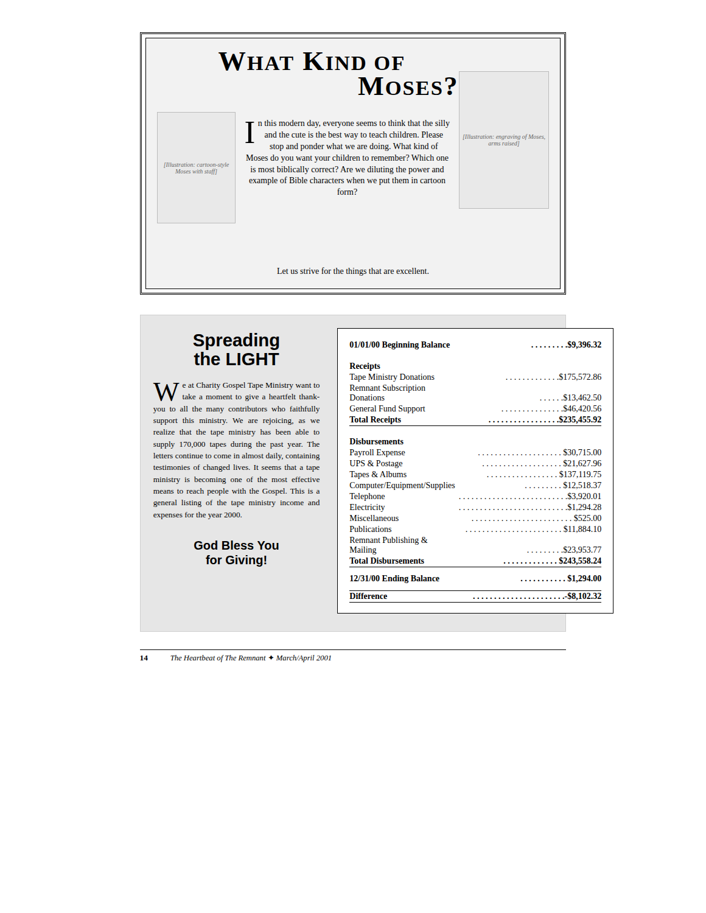WHAT KIND OF MOSES?
[Illustration: cartoon-style Moses with staff]
[Illustration: engraving of Moses, arms raised]
In this modern day, everyone seems to think that the silly and the cute is the best way to teach children. Please stop and ponder what we are doing. What kind of Moses do you want your children to remember? Which one is most biblically correct? Are we diluting the power and example of Bible characters when we put them in cartoon form?
Let us strive for the things that are excellent.
Spreading
the LIGHT
We at Charity Gospel Tape Ministry want to take a moment to give a heartfelt thank-you to all the many contributors who faithfully support this ministry. We are rejoicing, as we realize that the tape ministry has been able to supply 170,000 tapes during the past year. The letters continue to come in almost daily, containing testimonies of changed lives. It seems that a tape ministry is becoming one of the most effective means to reach people with the Gospel. This is a general listing of the tape ministry income and expenses for the year 2000.
God Bless You
for Giving!
| 01/01/00 Beginning Balance | . . . . . . . . .$9,396.32 |
| Receipts |
| Tape Ministry Donations | . . . . . . . . . . . . .$175,572.86 |
| Remnant Subscription Donations | . . . . . .$13,462.50 |
| General Fund Support | . . . . . . . . . . . . . . .$46,420.56 |
| Total Receipts | . . . . . . . . . . . . . . . . .$235,455.92 |
| Disbursements |
| Payroll Expense | . . . . . . . . . . . . . . . . . . . . $30,715.00 |
| UPS & Postage | . . . . . . . . . . . . . . . . . . . $21,627.96 |
| Tapes & Albums | . . . . . . . . . . . . . . . . . $137,119.75 |
| Computer/Equipment/Supplies | . . . . . . . . . $12,518.37 |
| Telephone | . . . . . . . . . . . . . . . . . . . . . . . . . .$3,920.01 |
| Electricity | . . . . . . . . . . . . . . . . . . . . . . . . . .$1,294.28 |
| Miscellaneous | . . . . . . . . . . . . . . . . . . . . . . . . $525.00 |
| Publications | . . . . . . . . . . . . . . . . . . . . . . . $11,884.10 |
| Remnant Publishing & Mailing | . . . . . . . . .$23,953.77 |
| Total Disbursements | . . . . . . . . . . . . . $243,558.24 |
| 12/31/00 Ending Balance | . . . . . . . . . . . $1,294.00 |
| Difference | . . . . . . . . . . . . . . . . . . . . . .-$8,102.32 |
14 The Heartbeat of The Remnant ✦ March/April 2001